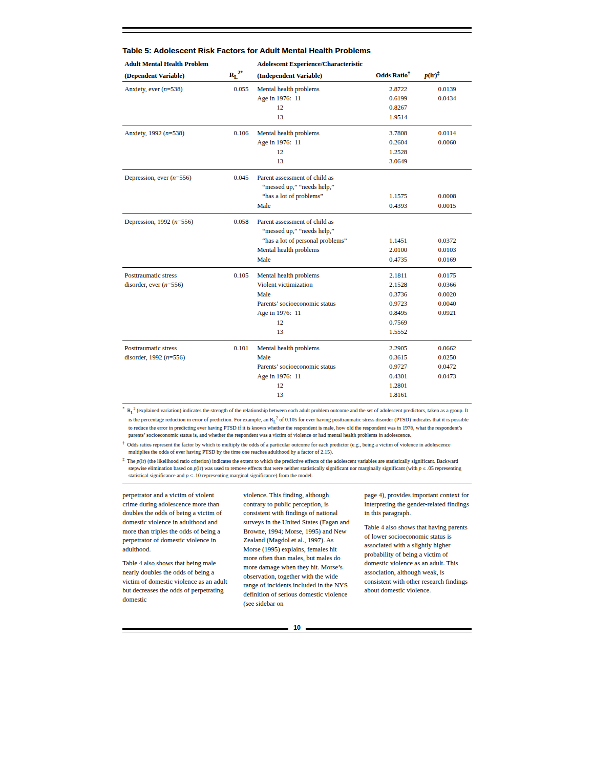Table 5: Adolescent Risk Factors for Adult Mental Health Problems
| Adult Mental Health Problem | | Adolescent Experience/Characteristic | | |
| --- | --- | --- | --- | --- |
| (Dependent Variable) | R L 2 * | (Independent Variable) | Odds Ratio † | p (lr) ‡ |
| Anxiety, ever ( n =538) | 0.055 | Mental health problems | 2.8722 | 0.0139 |
| | | Age in 1976: 11 | 0.6199 | 0.0434 |
| | | 12 | 0.8267 | |
| | | 13 | 1.9514 | |
| Anxiety, 1992 ( n =538) | 0.106 | Mental health problems | 3.7808 | 0.0114 |
| | | Age in 1976: 11 | 0.2604 | 0.0060 |
| | | 12 | 1.2528 | |
| | | 13 | 3.0649 | |
| Depression, ever ( n =556) | 0.045 | Parent assessment of child as | | |
| | | “messed up,” “needs help,” | | |
| | | “has a lot of problems” | 1.1575 | 0.0008 |
| | | Male | 0.4393 | 0.0015 |
| Depression, 1992 ( n =556) | 0.058 | Parent assessment of child as | | |
| | | “messed up,” “needs help,” | | |
| | | “has a lot of personal problems” | 1.1451 | 0.0372 |
| | | Mental health problems | 2.0100 | 0.0103 |
| | | Male | 0.4735 | 0.0169 |
| Posttraumatic stress | 0.105 | Mental health problems | 2.1811 | 0.0175 |
| disorder, ever ( n =556) | | Violent victimization | 2.1528 | 0.0366 |
| | | Male | 0.3736 | 0.0020 |
| | | Parents’ socioeconomic status | 0.9723 | 0.0040 |
| | | Age in 1976: 11 | 0.8495 | 0.0921 |
| | | 12 | 0.7569 | |
| | | 13 | 1.5552 | |
| Posttraumatic stress | 0.101 | Mental health problems | 2.2905 | 0.0662 |
| disorder, 1992 ( n =556) | | Male | 0.3615 | 0.0250 |
| | | Parents’ socioeconomic status | 0.9727 | 0.0472 |
| | | Age in 1976: 11 | 0.4301 | 0.0473 |
| | | 12 | 1.2801 | |
| | | 13 | 1.8161 | |
* RL2 (explained variation) indicates the strength of the relationship between each adult problem outcome and the set of adolescent predictors, taken as a group. It is the percentage reduction in error of prediction. For example, an RL2 of 0.105 for ever having posttraumatic stress disorder (PTSD) indicates that it is possible to reduce the error in predicting ever having PTSD if it is known whether the respondent is male, how old the respondent was in 1976, what the respondent’s parents’ socioeconomic status is, and whether the respondent was a victim of violence or had mental health problems in adolescence.
† Odds ratios represent the factor by which to multiply the odds of a particular outcome for each predictor (e.g., being a victim of violence in adolescence multiplies the odds of ever having PTSD by the time one reaches adulthood by a factor of 2.15).
‡ The p(lr) (the likelihood ratio criterion) indicates the extent to which the predictive effects of the adolescent variables are statistically significant. Backward stepwise elimination based on p(lr) was used to remove effects that were neither statistically significant nor marginally significant (with p ≤ .05 representing statistical significance and p ≤ .10 representing marginal significance) from the model.
perpetrator and a victim of violent crime during adolescence more than doubles the odds of being a victim of domestic violence in adulthood and more than triples the odds of being a perpetrator of domestic violence in adulthood.
Table 4 also shows that being male nearly doubles the odds of being a victim of domestic violence as an adult but decreases the odds of perpetrating domestic
violence. This finding, although contrary to public perception, is consistent with findings of national surveys in the United States (Fagan and Browne, 1994; Morse, 1995) and New Zealand (Magdol et al., 1997). As Morse (1995) explains, females hit more often than males, but males do more damage when they hit. Morse’s observation, together with the wide range of incidents included in the NYS definition of serious domestic violence (see sidebar on
page 4), provides important context for interpreting the gender-related findings in this paragraph.
Table 4 also shows that having parents of lower socioeconomic status is associated with a slightly higher probability of being a victim of domestic violence as an adult. This association, although weak, is consistent with other research findings about domestic violence.
10